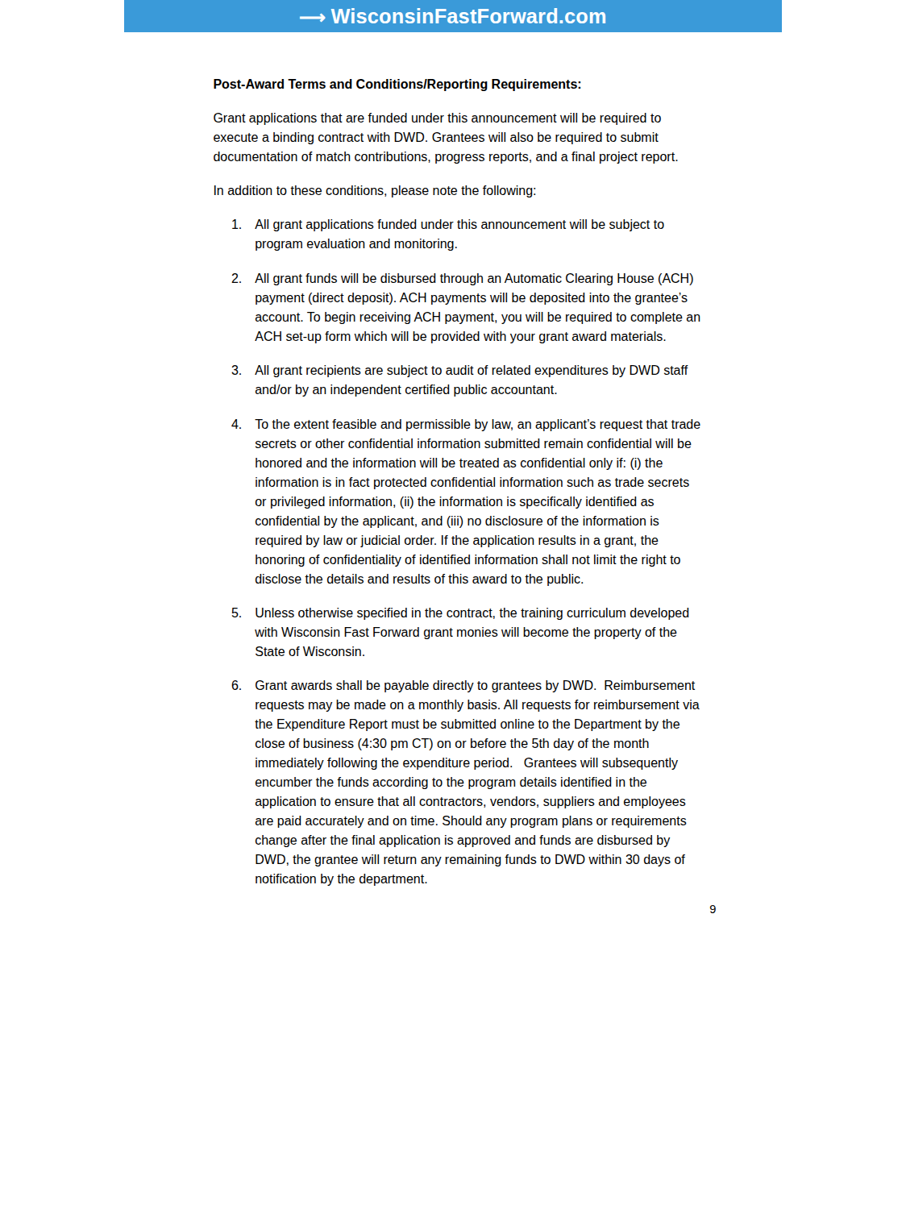⟶WisconsinFastForward.com
Post-Award Terms and Conditions/Reporting Requirements:
Grant applications that are funded under this announcement will be required to execute a binding contract with DWD. Grantees will also be required to submit documentation of match contributions, progress reports, and a final project report.
In addition to these conditions, please note the following:
All grant applications funded under this announcement will be subject to program evaluation and monitoring.
All grant funds will be disbursed through an Automatic Clearing House (ACH) payment (direct deposit). ACH payments will be deposited into the grantee’s account. To begin receiving ACH payment, you will be required to complete an ACH set-up form which will be provided with your grant award materials.
All grant recipients are subject to audit of related expenditures by DWD staff and/or by an independent certified public accountant.
To the extent feasible and permissible by law, an applicant’s request that trade secrets or other confidential information submitted remain confidential will be honored and the information will be treated as confidential only if: (i) the information is in fact protected confidential information such as trade secrets or privileged information, (ii) the information is specifically identified as confidential by the applicant, and (iii) no disclosure of the information is required by law or judicial order. If the application results in a grant, the honoring of confidentiality of identified information shall not limit the right to disclose the details and results of this award to the public.
Unless otherwise specified in the contract, the training curriculum developed with Wisconsin Fast Forward grant monies will become the property of the State of Wisconsin.
Grant awards shall be payable directly to grantees by DWD. Reimbursement requests may be made on a monthly basis. All requests for reimbursement via the Expenditure Report must be submitted online to the Department by the close of business (4:30 pm CT) on or before the 5th day of the month immediately following the expenditure period. Grantees will subsequently encumber the funds according to the program details identified in the application to ensure that all contractors, vendors, suppliers and employees are paid accurately and on time. Should any program plans or requirements change after the final application is approved and funds are disbursed by DWD, the grantee will return any remaining funds to DWD within 30 days of notification by the department.
9